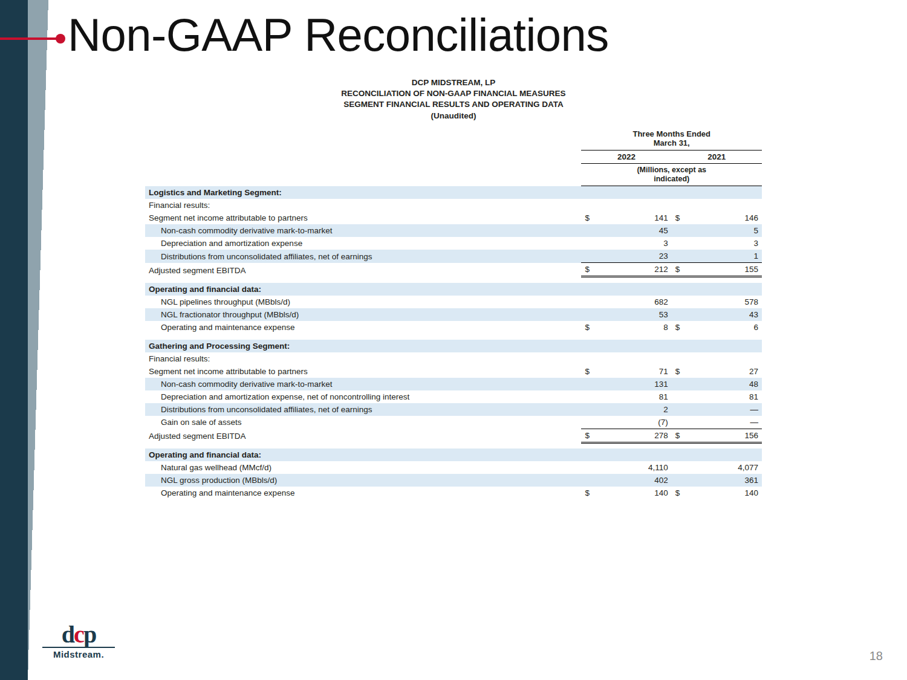Non-GAAP Reconciliations
DCP MIDSTREAM, LP
RECONCILIATION OF NON-GAAP FINANCIAL MEASURES
SEGMENT FINANCIAL RESULTS AND OPERATING DATA
(Unaudited)
| | Three Months Ended March 31, |
| --- | --- |
| | 2022 | 2021 |
| | (Millions, except as indicated) |
| Logistics and Marketing Segment: |
| Financial results: | | | | |
| Segment net income attributable to partners | $ | 141 | $ | 146 |
| Non-cash commodity derivative mark-to-market | | 45 | | 5 |
| Depreciation and amortization expense | | 3 | | 3 |
| Distributions from unconsolidated affiliates, net of earnings | | 23 | | 1 |
| Adjusted segment EBITDA | $ | 212 | $ | 155 |
| Operating and financial data: |
| NGL pipelines throughput (MBbls/d) | | 682 | | 578 |
| NGL fractionator throughput (MBbls/d) | | 53 | | 43 |
| Operating and maintenance expense | $ | 8 | $ | 6 |
| Gathering and Processing Segment: |
| Financial results: | | | | |
| Segment net income attributable to partners | $ | 71 | $ | 27 |
| Non-cash commodity derivative mark-to-market | | 131 | | 48 |
| Depreciation and amortization expense, net of noncontrolling interest | | 81 | | 81 |
| Distributions from unconsolidated affiliates, net of earnings | | 2 | | — |
| Gain on sale of assets | | (7) | | — |
| Adjusted segment EBITDA | $ | 278 | $ | 156 |
| Operating and financial data: |
| Natural gas wellhead (MMcf/d) | | 4,110 | | 4,077 |
| NGL gross production (MBbls/d) | | 402 | | 361 |
| Operating and maintenance expense | $ | 140 | $ | 140 |
dcp
Midstream.
18